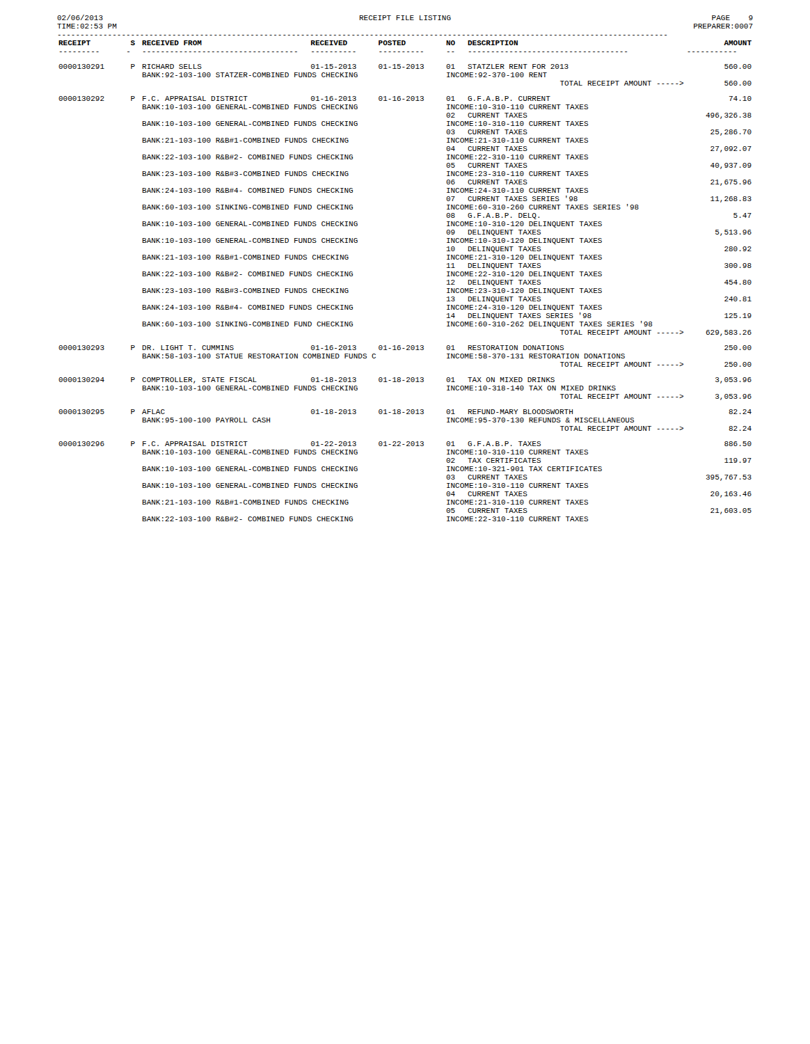02/06/2013
TIME:02:53 PM
RECEIPT FILE LISTING
PAGE 9
PREPARER:0007
-------------------------------------------------------------------------------------------------------------------------------------
| RECEIPT | S | RECEIVED FROM | RECEIVED | POSTED | NO | DESCRIPTION | AMOUNT |
| --- | --- | --- | --- | --- | --- | --- | --- |
| --------- | - | ---------------------------------- | ---------- | ---------- | -- | ----------------------------------- | ----------- |
| 0000130291 | P | RICHARD SELLS | 01-15-2013 | 01-15-2013 | 01 | STATZLER RENT FOR 2013 | 560.00 |
| | | BANK:92-103-100 STATZER-COMBINED FUNDS CHECKING | INCOME:92-370-100 RENT | |
| | TOTAL RECEIPT AMOUNT -----> | 560.00 |
| 0000130292 | P | F.C. APPRAISAL DISTRICT | 01-16-2013 | 01-16-2013 | 01 | G.F.A.B.P. CURRENT | 74.10 |
| | | BANK:10-103-100 GENERAL-COMBINED FUNDS CHECKING | INCOME:10-310-110 CURRENT TAXES | |
| | 02 | CURRENT TAXES | 496,326.38 |
| | | BANK:10-103-100 GENERAL-COMBINED FUNDS CHECKING | INCOME:10-310-110 CURRENT TAXES | |
| | 03 | CURRENT TAXES | 25,286.70 |
| | | BANK:21-103-100 R&B#1-COMBINED FUNDS CHECKING | INCOME:21-310-110 CURRENT TAXES | |
| | 04 | CURRENT TAXES | 27,092.07 |
| | | BANK:22-103-100 R&B#2- COMBINED FUNDS CHECKING | INCOME:22-310-110 CURRENT TAXES | |
| | 05 | CURRENT TAXES | 40,937.09 |
| | | BANK:23-103-100 R&B#3-COMBINED FUNDS CHECKING | INCOME:23-310-110 CURRENT TAXES | |
| | 06 | CURRENT TAXES | 21,675.96 |
| | | BANK:24-103-100 R&B#4- COMBINED FUNDS CHECKING | INCOME:24-310-110 CURRENT TAXES | |
| | 07 | CURRENT TAXES SERIES '98 | 11,268.83 |
| | | BANK:60-103-100 SINKING-COMBINED FUND CHECKING | INCOME:60-310-260 CURRENT TAXES SERIES '98 | |
| | 08 | G.F.A.B.P. DELQ. | 5.47 |
| | | BANK:10-103-100 GENERAL-COMBINED FUNDS CHECKING | INCOME:10-310-120 DELINQUENT TAXES | |
| | 09 | DELINQUENT TAXES | 5,513.96 |
| | | BANK:10-103-100 GENERAL-COMBINED FUNDS CHECKING | INCOME:10-310-120 DELINQUENT TAXES | |
| | 10 | DELINQUENT TAXES | 280.92 |
| | | BANK:21-103-100 R&B#1-COMBINED FUNDS CHECKING | INCOME:21-310-120 DELINQUENT TAXES | |
| | 11 | DELINQUENT TAXES | 300.98 |
| | | BANK:22-103-100 R&B#2- COMBINED FUNDS CHECKING | INCOME:22-310-120 DELINQUENT TAXES | |
| | 12 | DELINQUENT TAXES | 454.80 |
| | | BANK:23-103-100 R&B#3-COMBINED FUNDS CHECKING | INCOME:23-310-120 DELINQUENT TAXES | |
| | 13 | DELINQUENT TAXES | 240.81 |
| | | BANK:24-103-100 R&B#4- COMBINED FUNDS CHECKING | INCOME:24-310-120 DELINQUENT TAXES | |
| | 14 | DELINQUENT TAXES SERIES '98 | 125.19 |
| | | BANK:60-103-100 SINKING-COMBINED FUND CHECKING | INCOME:60-310-262 DELINQUENT TAXES SERIES '98 | |
| | TOTAL RECEIPT AMOUNT -----> | 629,583.26 |
| 0000130293 | P | DR. LIGHT T. CUMMINS | 01-16-2013 | 01-16-2013 | 01 | RESTORATION DONATIONS | 250.00 |
| | | BANK:58-103-100 STATUE RESTORATION COMBINED FUNDS C | INCOME:58-370-131 RESTORATION DONATIONS | |
| | TOTAL RECEIPT AMOUNT -----> | 250.00 |
| 0000130294 | P | COMPTROLLER, STATE FISCAL | 01-18-2013 | 01-18-2013 | 01 | TAX ON MIXED DRINKS | 3,053.96 |
| | | BANK:10-103-100 GENERAL-COMBINED FUNDS CHECKING | INCOME:10-318-140 TAX ON MIXED DRINKS | |
| | TOTAL RECEIPT AMOUNT -----> | 3,053.96 |
| 0000130295 | P | AFLAC | 01-18-2013 | 01-18-2013 | 01 | REFUND-MARY BLOODSWORTH | 82.24 |
| | | BANK:95-100-100 PAYROLL CASH | INCOME:95-370-130 REFUNDS & MISCELLANEOUS | |
| | TOTAL RECEIPT AMOUNT -----> | 82.24 |
| 0000130296 | P | F.C. APPRAISAL DISTRICT | 01-22-2013 | 01-22-2013 | 01 | G.F.A.B.P. TAXES | 886.50 |
| | | BANK:10-103-100 GENERAL-COMBINED FUNDS CHECKING | INCOME:10-310-110 CURRENT TAXES | |
| | 02 | TAX CERTIFICATES | 119.97 |
| | | BANK:10-103-100 GENERAL-COMBINED FUNDS CHECKING | INCOME:10-321-901 TAX CERTIFICATES | |
| | 03 | CURRENT TAXES | 395,767.53 |
| | | BANK:10-103-100 GENERAL-COMBINED FUNDS CHECKING | INCOME:10-310-110 CURRENT TAXES | |
| | 04 | CURRENT TAXES | 20,163.46 |
| | | BANK:21-103-100 R&B#1-COMBINED FUNDS CHECKING | INCOME:21-310-110 CURRENT TAXES | |
| | 05 | CURRENT TAXES | 21,603.05 |
| | | BANK:22-103-100 R&B#2- COMBINED FUNDS CHECKING | INCOME:22-310-110 CURRENT TAXES | |